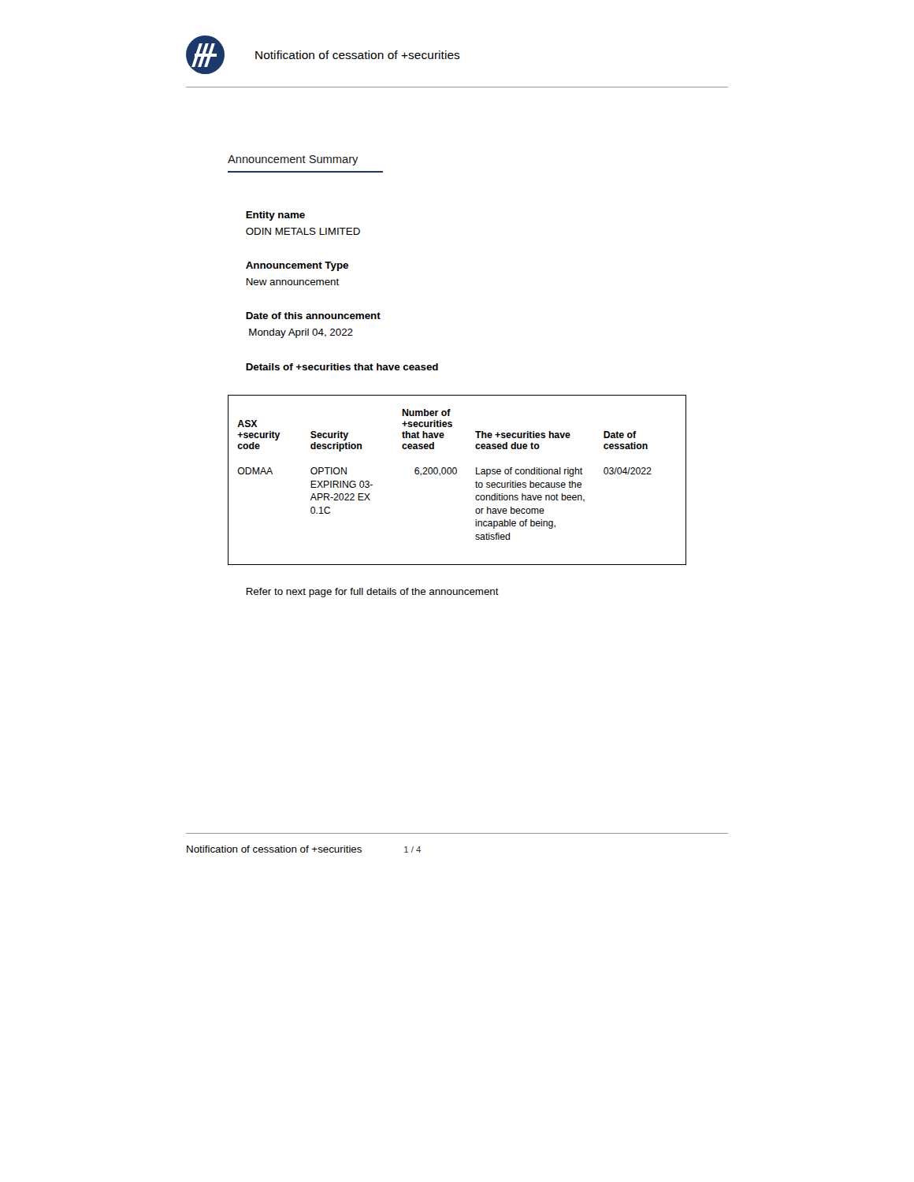Notification of cessation of +securities
Announcement Summary
Entity name
ODIN METALS LIMITED
Announcement Type
New announcement
Date of this announcement
Monday April 04, 2022
Details of +securities that have ceased
| ASX +security code | Security description | Number of +securities that have ceased | The +securities have ceased due to | Date of cessation |
| --- | --- | --- | --- | --- |
| ODMAA | OPTION EXPIRING 03-APR-2022 EX 0.1C | 6,200,000 | Lapse of conditional right to securities because the conditions have not been, or have become incapable of being, satisfied | 03/04/2022 |
Refer to next page for full details of the announcement
Notification of cessation of +securities 1 / 4